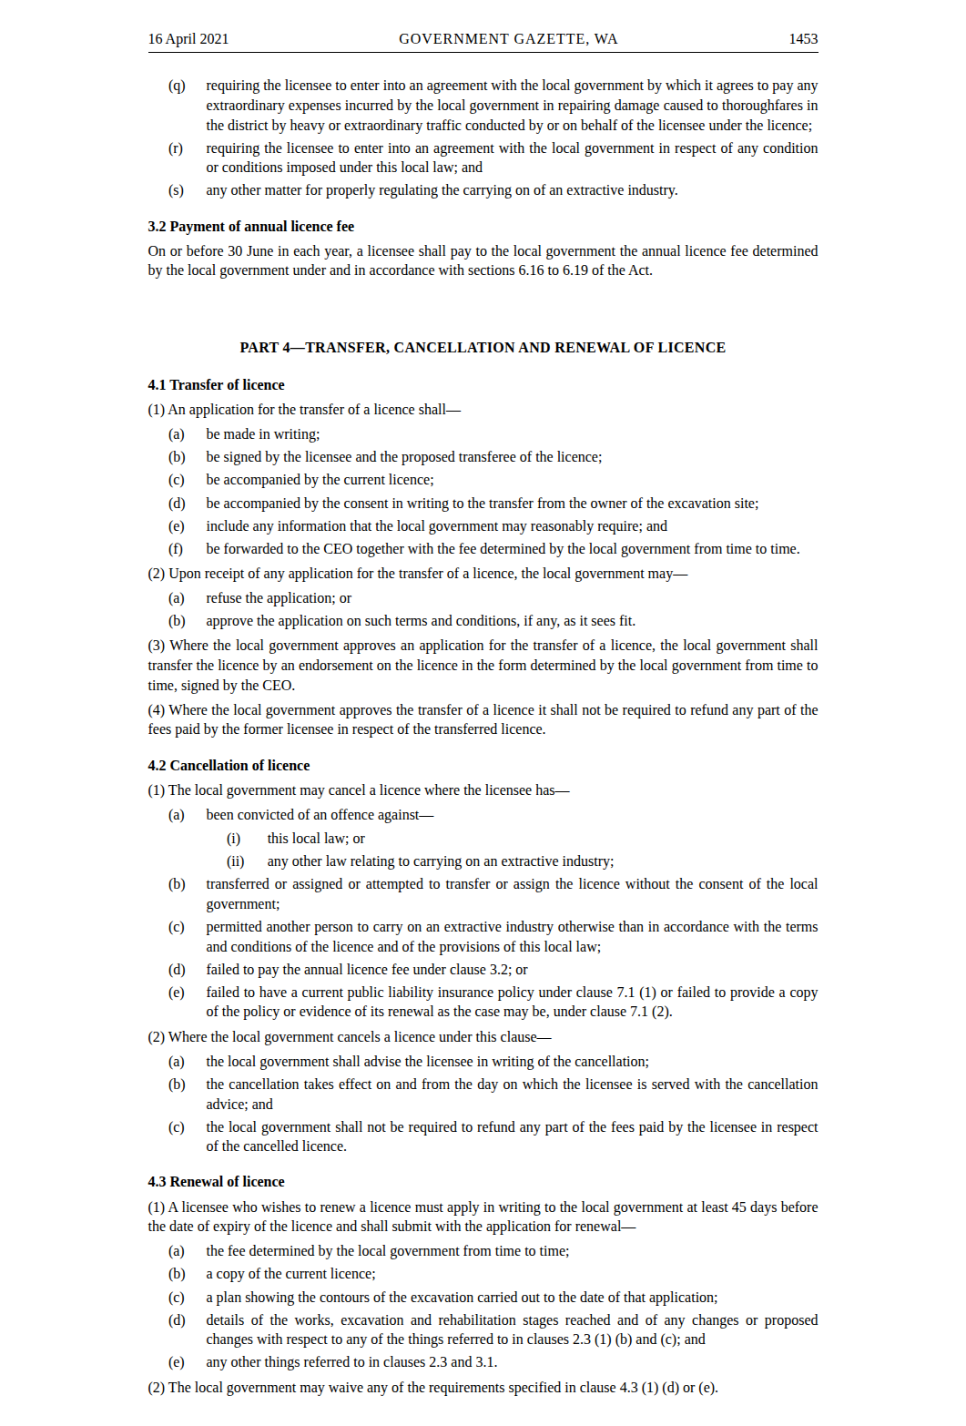16 April 2021 GOVERNMENT GAZETTE, WA 1453
(q) requiring the licensee to enter into an agreement with the local government by which it agrees to pay any extraordinary expenses incurred by the local government in repairing damage caused to thoroughfares in the district by heavy or extraordinary traffic conducted by or on behalf of the licensee under the licence;
(r) requiring the licensee to enter into an agreement with the local government in respect of any condition or conditions imposed under this local law; and
(s) any other matter for properly regulating the carrying on of an extractive industry.
3.2 Payment of annual licence fee
On or before 30 June in each year, a licensee shall pay to the local government the annual licence fee determined by the local government under and in accordance with sections 6.16 to 6.19 of the Act.
PART 4—TRANSFER, CANCELLATION AND RENEWAL OF LICENCE
4.1 Transfer of licence
(1) An application for the transfer of a licence shall—
(a) be made in writing;
(b) be signed by the licensee and the proposed transferee of the licence;
(c) be accompanied by the current licence;
(d) be accompanied by the consent in writing to the transfer from the owner of the excavation site;
(e) include any information that the local government may reasonably require; and
(f) be forwarded to the CEO together with the fee determined by the local government from time to time.
(2) Upon receipt of any application for the transfer of a licence, the local government may—
(a) refuse the application; or
(b) approve the application on such terms and conditions, if any, as it sees fit.
(3) Where the local government approves an application for the transfer of a licence, the local government shall transfer the licence by an endorsement on the licence in the form determined by the local government from time to time, signed by the CEO.
(4) Where the local government approves the transfer of a licence it shall not be required to refund any part of the fees paid by the former licensee in respect of the transferred licence.
4.2 Cancellation of licence
(1) The local government may cancel a licence where the licensee has—
(a) been convicted of an offence against—
(i) this local law; or
(ii) any other law relating to carrying on an extractive industry;
(b) transferred or assigned or attempted to transfer or assign the licence without the consent of the local government;
(c) permitted another person to carry on an extractive industry otherwise than in accordance with the terms and conditions of the licence and of the provisions of this local law;
(d) failed to pay the annual licence fee under clause 3.2; or
(e) failed to have a current public liability insurance policy under clause 7.1 (1) or failed to provide a copy of the policy or evidence of its renewal as the case may be, under clause 7.1 (2).
(2) Where the local government cancels a licence under this clause—
(a) the local government shall advise the licensee in writing of the cancellation;
(b) the cancellation takes effect on and from the day on which the licensee is served with the cancellation advice; and
(c) the local government shall not be required to refund any part of the fees paid by the licensee in respect of the cancelled licence.
4.3 Renewal of licence
(1) A licensee who wishes to renew a licence must apply in writing to the local government at least 45 days before the date of expiry of the licence and shall submit with the application for renewal—
(a) the fee determined by the local government from time to time;
(b) a copy of the current licence;
(c) a plan showing the contours of the excavation carried out to the date of that application;
(d) details of the works, excavation and rehabilitation stages reached and of any changes or proposed changes with respect to any of the things referred to in clauses 2.3 (1) (b) and (c); and
(e) any other things referred to in clauses 2.3 and 3.1.
(2) The local government may waive any of the requirements specified in clause 4.3 (1) (d) or (e).